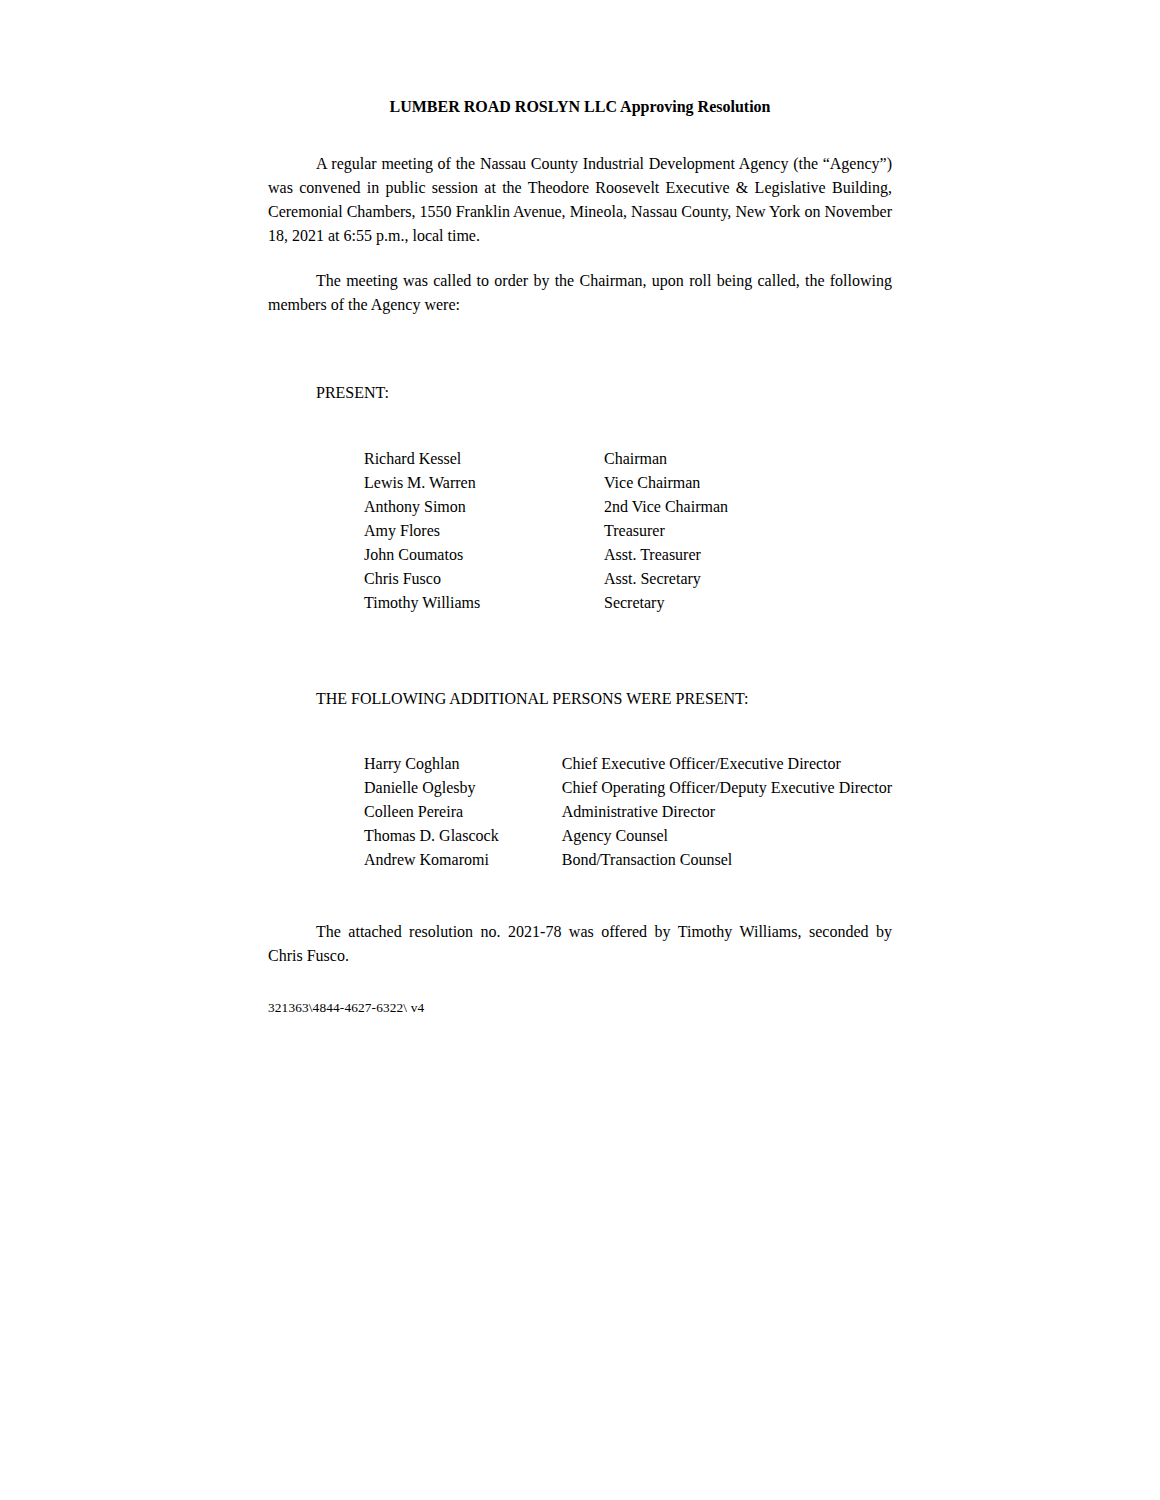LUMBER ROAD ROSLYN LLC Approving Resolution
A regular meeting of the Nassau County Industrial Development Agency (the “Agency”) was convened in public session at the Theodore Roosevelt Executive & Legislative Building, Ceremonial Chambers, 1550 Franklin Avenue, Mineola, Nassau County, New York on November 18, 2021 at 6:55 p.m., local time.
The meeting was called to order by the Chairman, upon roll being called, the following members of the Agency were:
PRESENT:
| Richard Kessel | Chairman |
| Lewis M. Warren | Vice Chairman |
| Anthony Simon | 2nd Vice Chairman |
| Amy Flores | Treasurer |
| John Coumatos | Asst. Treasurer |
| Chris Fusco | Asst. Secretary |
| Timothy Williams | Secretary |
THE FOLLOWING ADDITIONAL PERSONS WERE PRESENT:
| Harry Coghlan | Chief Executive Officer/Executive Director |
| Danielle Oglesby | Chief Operating Officer/Deputy Executive Director |
| Colleen Pereira | Administrative Director |
| Thomas D. Glascock | Agency Counsel |
| Andrew Komaromi | Bond/Transaction Counsel |
The attached resolution no. 2021-78 was offered by Timothy Williams, seconded by Chris Fusco.
321363\4844-4627-6322\ v4